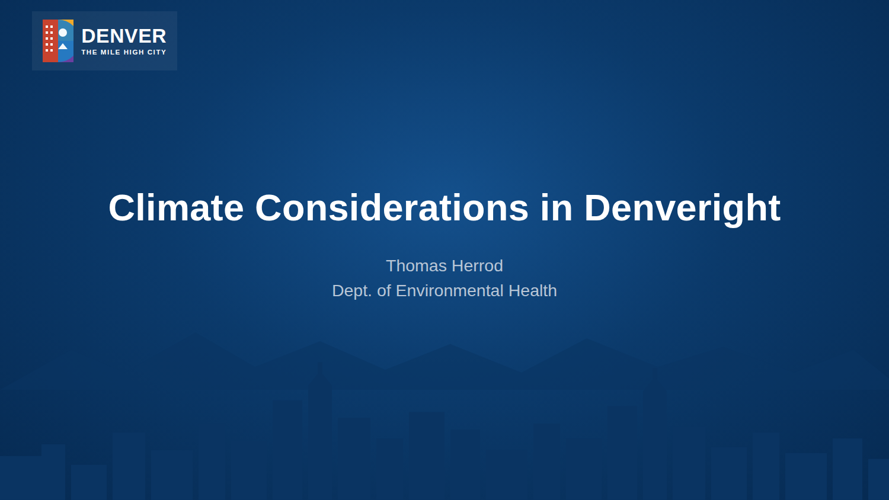DENVER THE MILE HIGH CITY
Climate Considerations in Denveright
Thomas Herrod Dept. of Environmental Health